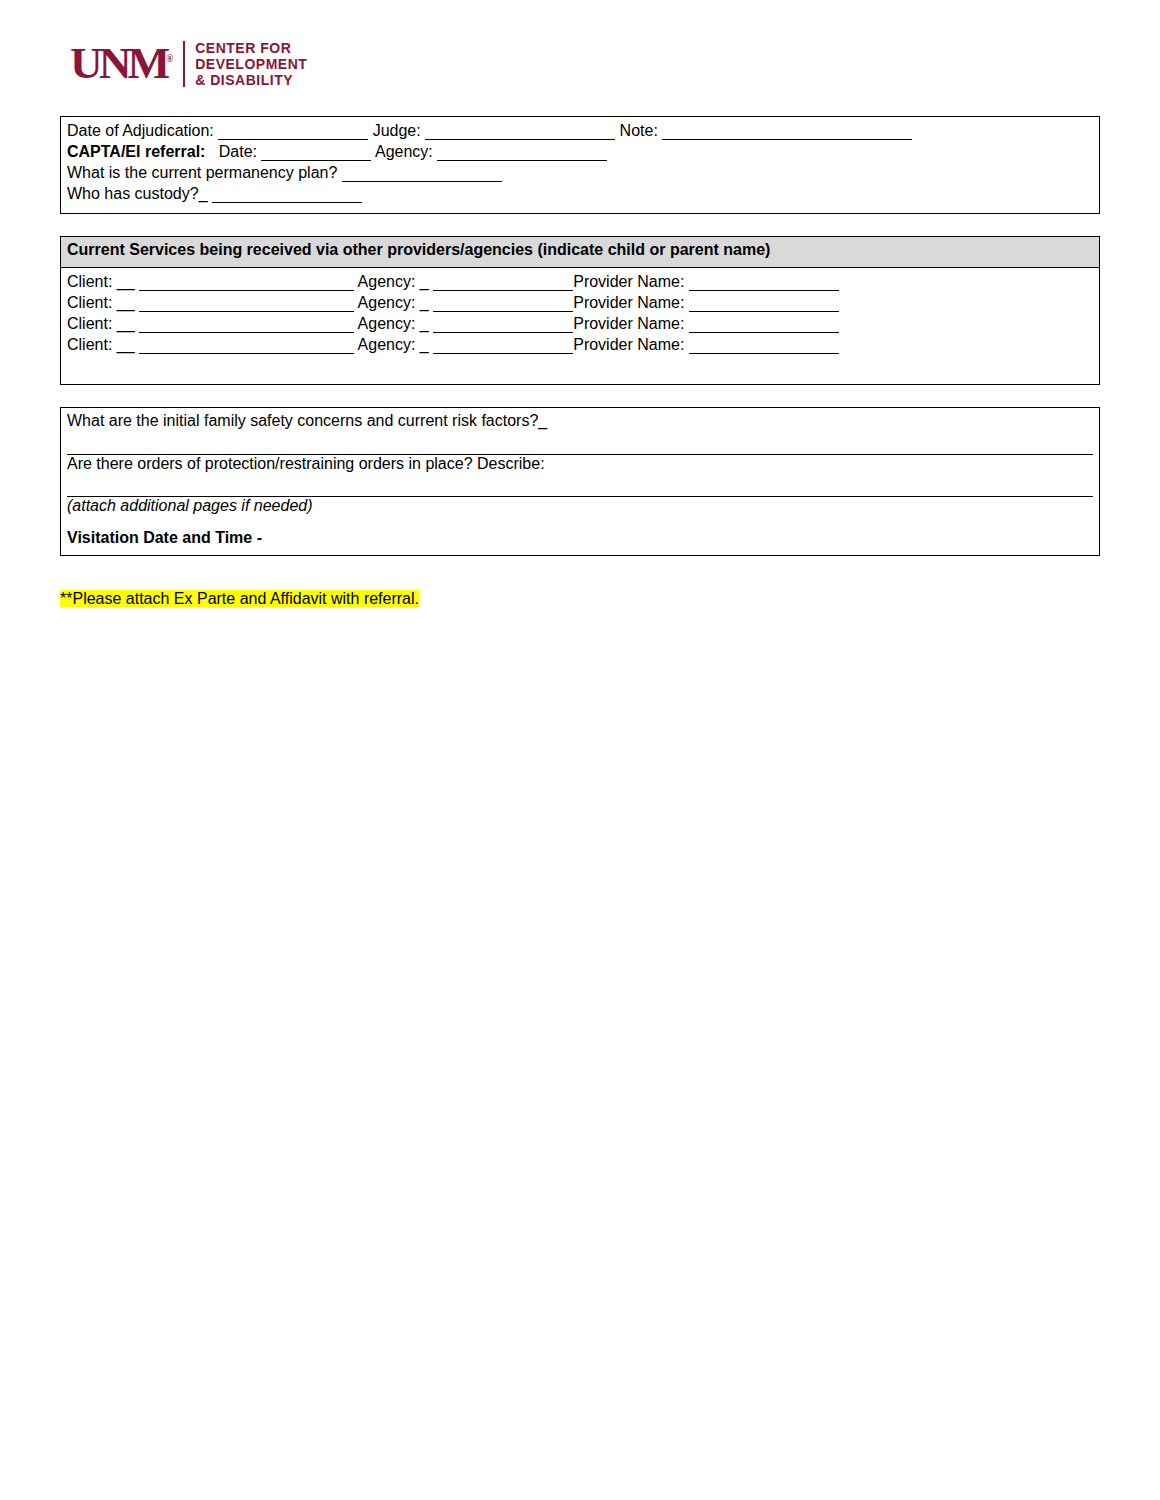UNM®
Center for
Development
& Disability
| Date of Adjudication: Judge: Note: CAPTA/EI referral: Date: Agency: What is the current permanency plan? Who has custody?_ |
| Current Services being received via other providers/agencies (indicate child or parent name) |
| Client: __ Agency: _ Provider Name: Client: __ Agency: _ Provider Name: Client: __ Agency: _ Provider Name: Client: __ Agency: _ Provider Name: |
| What are the initial family safety concerns and current risk factors?_ Are there orders of protection/restraining orders in place? Describe: (attach additional pages if needed) |
| Visitation Date and Time - |
**Please attach Ex Parte and Affidavit with referral.